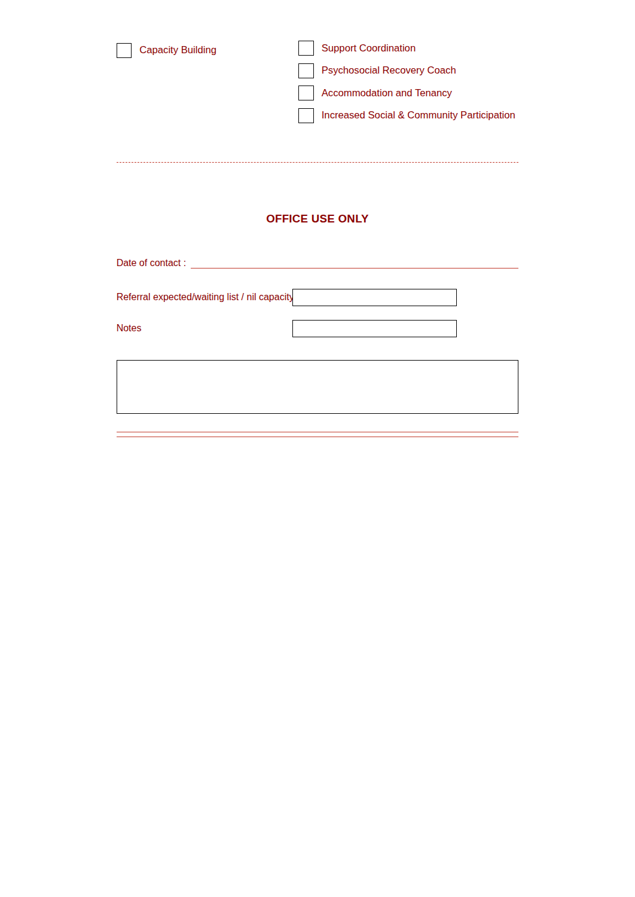Capacity Building
Support Coordination
Psychosocial Recovery Coach
Accommodation and Tenancy
Increased Social & Community Participation
OFFICE USE ONLY
Date of contact :
Referral expected/waiting list / nil capacity :
Notes